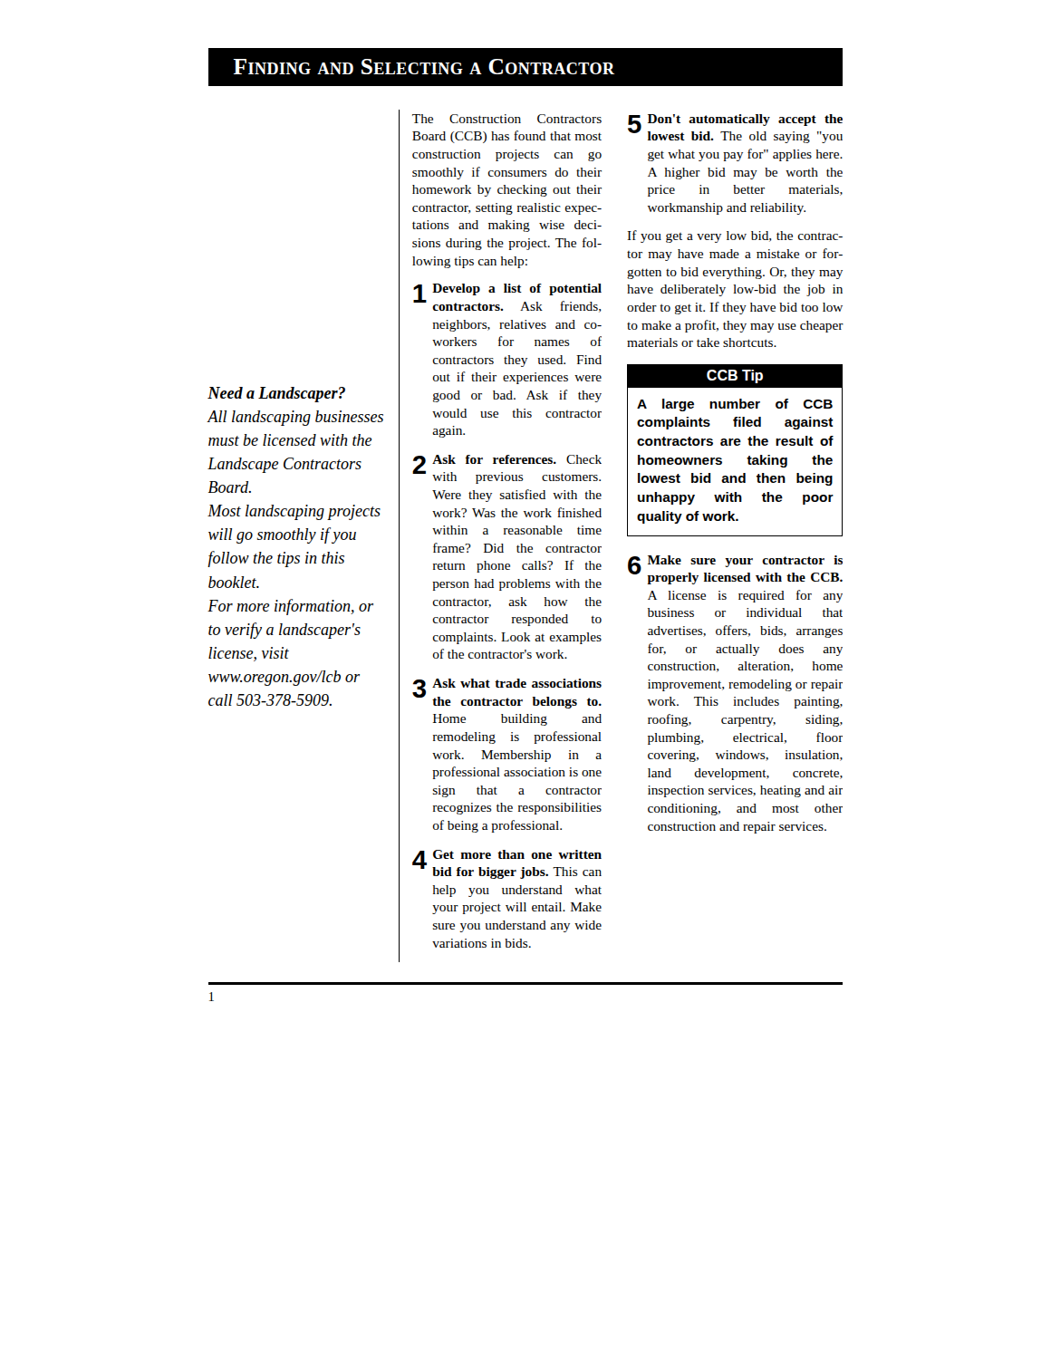Finding and Selecting a Contractor
Need a Landscaper?
All landscaping businesses must be licensed with the Landscape Contractors Board.
Most landscaping projects will go smoothly if you follow the tips in this booklet.
For more information, or to verify a landscaper's license, visit www.oregon.gov/lcb or call 503-378-5909.
The Construction Contractors Board (CCB) has found that most construction projects can go smoothly if consumers do their homework by checking out their contractor, setting realistic expectations and making wise decisions during the project. The following tips can help:
1
Develop a list of potential contractors. Ask friends, neighbors, relatives and co-workers for names of contractors they used. Find out if their experiences were good or bad. Ask if they would use this contractor again.
2
Ask for references. Check with previous customers. Were they satisfied with the work? Was the work finished within a reasonable time frame? Did the contractor return phone calls? If the person had problems with the contractor, ask how the contractor responded to complaints. Look at examples of the contractor's work.
3
Ask what trade associations the contractor belongs to. Home building and remodeling is professional work. Membership in a professional association is one sign that a contractor recognizes the responsibilities of being a professional.
4
Get more than one written bid for bigger jobs. This can help you understand what your project will entail. Make sure you understand any wide variations in bids.
5
Don't automatically accept the lowest bid. The old saying "you get what you pay for" applies here. A higher bid may be worth the price in better materials, workmanship and reliability.
If you get a very low bid, the contractor may have made a mistake or forgotten to bid everything. Or, they may have deliberately low-bid the job in order to get it. If they have bid too low to make a profit, they may use cheaper materials or take shortcuts.
CCB Tip
A large number of CCB complaints filed against contractors are the result of homeowners taking the lowest bid and then being unhappy with the poor quality of work.
6
Make sure your contractor is properly licensed with the CCB. A license is required for any business or individual that advertises, offers, bids, arranges for, or actually does any construction, alteration, home improvement, remodeling or repair work. This includes painting, roofing, carpentry, siding, plumbing, electrical, floor covering, windows, insulation, land development, concrete, inspection services, heating and air conditioning, and most other construction and repair services.
1